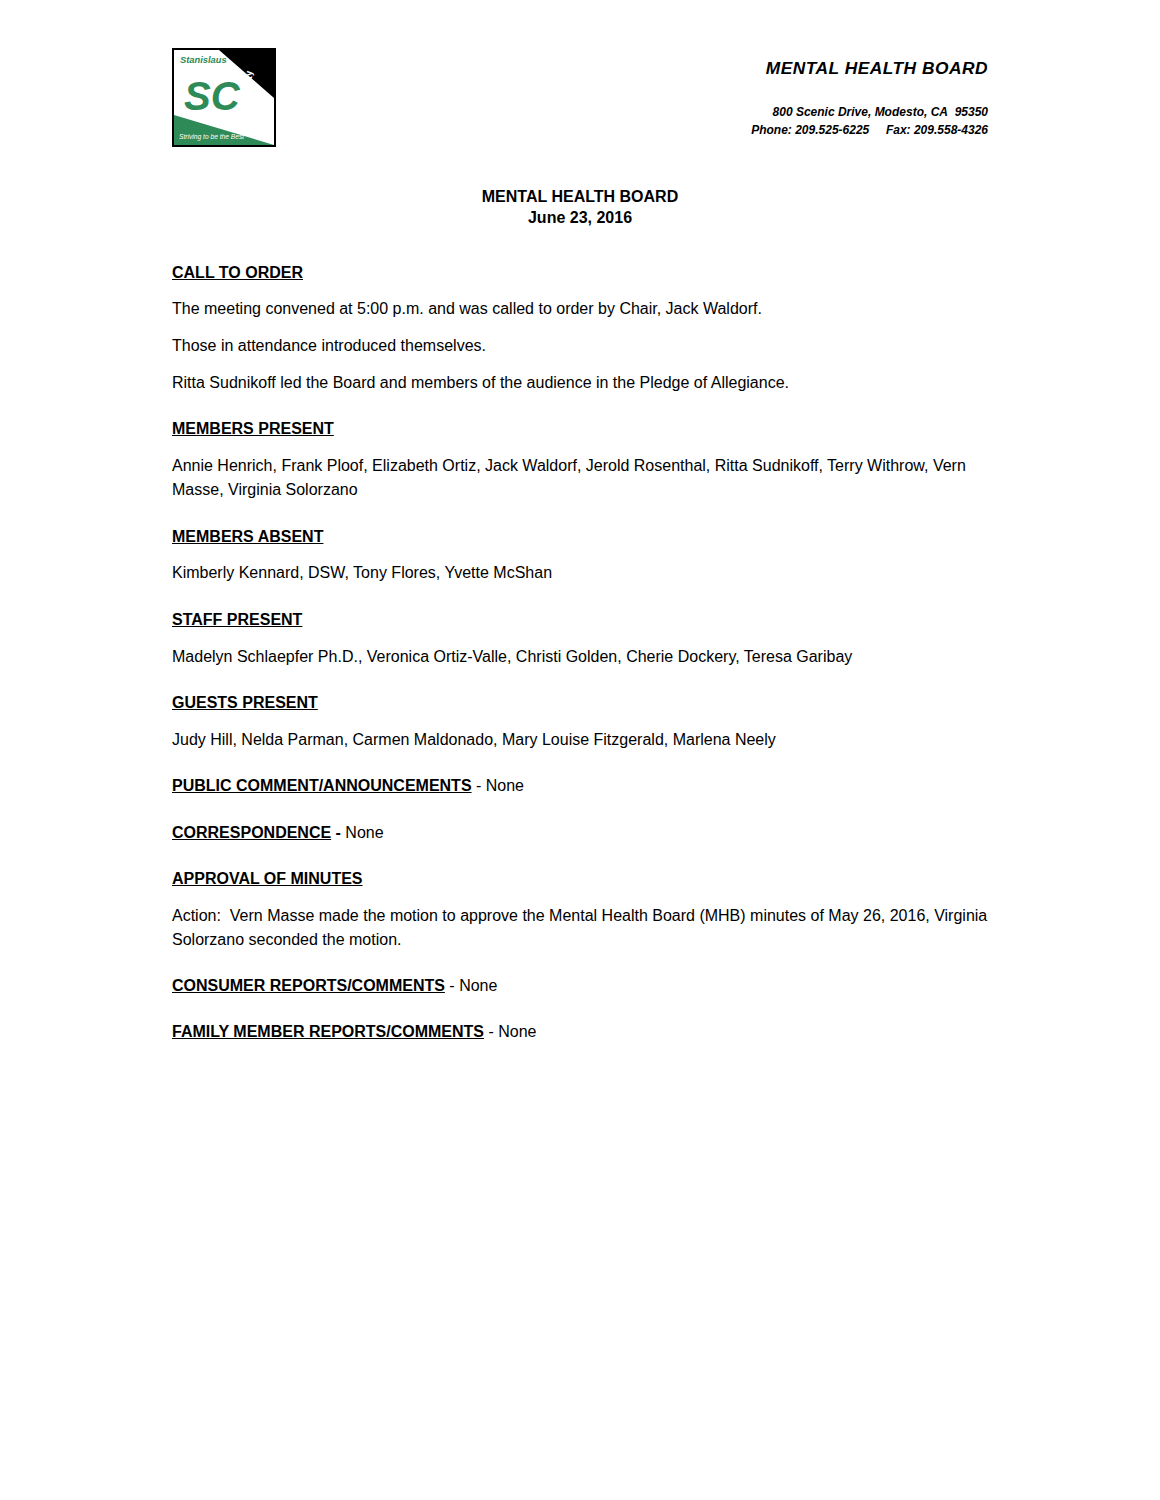Stanislaus
SC
County
Striving to be the Best
MENTAL HEALTH BOARD
800 Scenic Drive, Modesto, CA 95350
Phone: 209.525-6225 Fax: 209.558-4326
MENTAL HEALTH BOARD
June 23, 2016
CALL TO ORDER
The meeting convened at 5:00 p.m. and was called to order by Chair, Jack Waldorf.
Those in attendance introduced themselves.
Ritta Sudnikoff led the Board and members of the audience in the Pledge of Allegiance.
MEMBERS PRESENT
Annie Henrich, Frank Ploof, Elizabeth Ortiz, Jack Waldorf, Jerold Rosenthal, Ritta Sudnikoff, Terry Withrow, Vern Masse, Virginia Solorzano
MEMBERS ABSENT
Kimberly Kennard, DSW, Tony Flores, Yvette McShan
STAFF PRESENT
Madelyn Schlaepfer Ph.D., Veronica Ortiz-Valle, Christi Golden, Cherie Dockery, Teresa Garibay
GUESTS PRESENT
Judy Hill, Nelda Parman, Carmen Maldonado, Mary Louise Fitzgerald, Marlena Neely
PUBLIC COMMENT/ANNOUNCEMENTS
- None
CORRESPONDENCE
- None
APPROVAL OF MINUTES
Action: Vern Masse made the motion to approve the Mental Health Board (MHB) minutes of May 26, 2016, Virginia Solorzano seconded the motion.
CONSUMER REPORTS/COMMENTS
- None
FAMILY MEMBER REPORTS/COMMENTS
- None